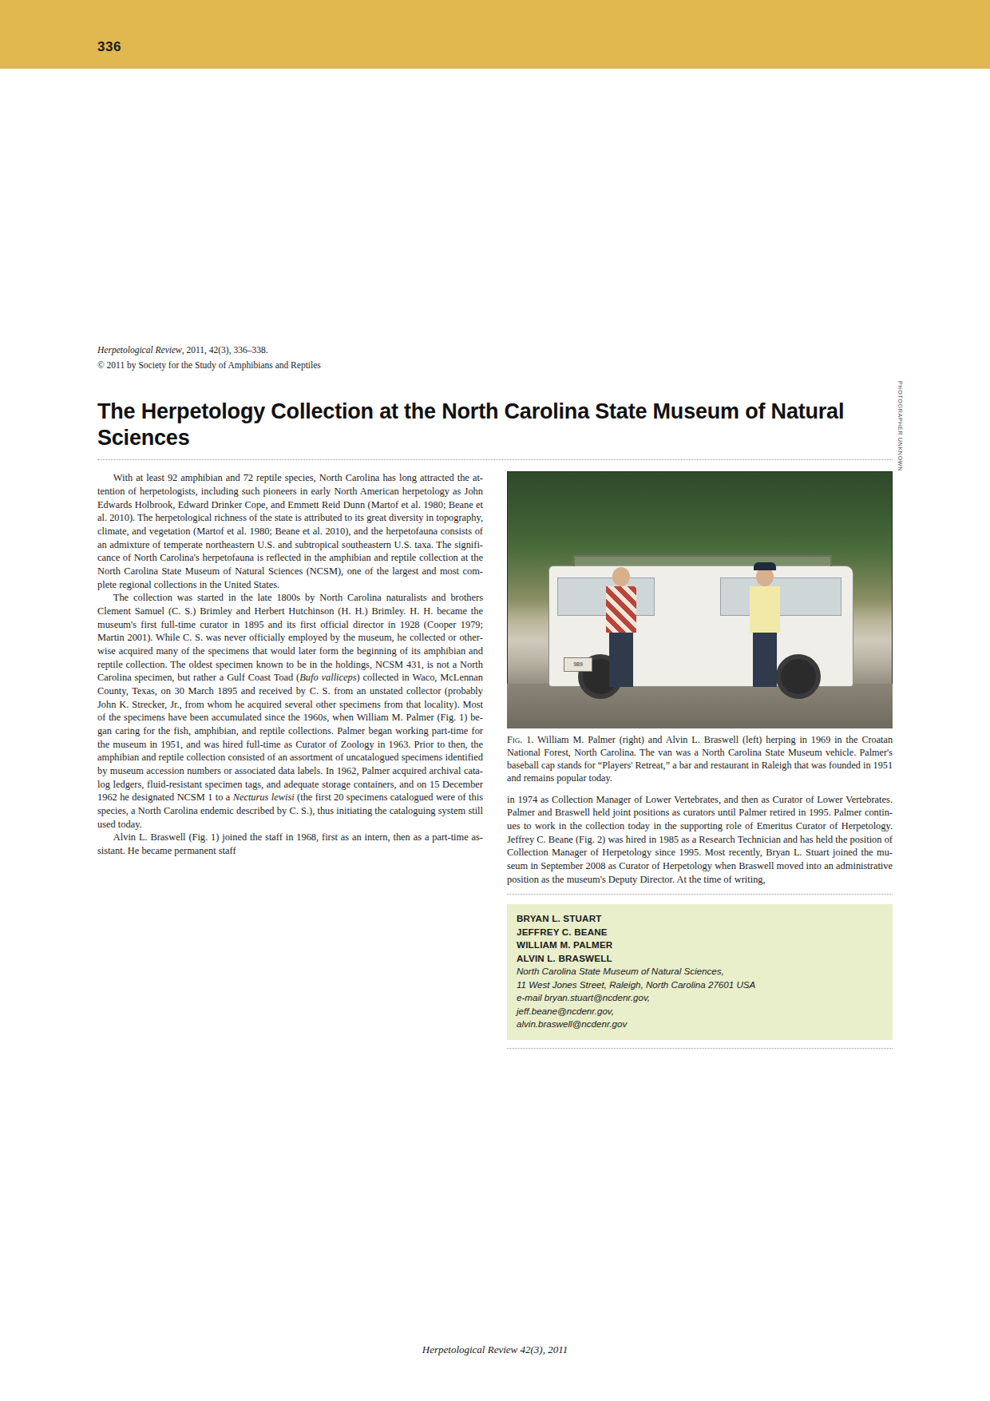336
Herpetological Review, 2011, 42(3), 336–338.
© 2011 by Society for the Study of Amphibians and Reptiles
The Herpetology Collection at the North Carolina State Museum of Natural Sciences
With at least 92 amphibian and 72 reptile species, North Carolina has long attracted the attention of herpetologists, including such pioneers in early North American herpetology as John Edwards Holbrook, Edward Drinker Cope, and Emmett Reid Dunn (Martof et al. 1980; Beane et al. 2010). The herpetological richness of the state is attributed to its great diversity in topography, climate, and vegetation (Martof et al. 1980; Beane et al. 2010), and the herpetofauna consists of an admixture of temperate northeastern U.S. and subtropical southeastern U.S. taxa. The significance of North Carolina's herpetofauna is reflected in the amphibian and reptile collection at the North Carolina State Museum of Natural Sciences (NCSM), one of the largest and most complete regional collections in the United States.
The collection was started in the late 1800s by North Carolina naturalists and brothers Clement Samuel (C. S.) Brimley and Herbert Hutchinson (H. H.) Brimley. H. H. became the museum's first full-time curator in 1895 and its first official director in 1928 (Cooper 1979; Martin 2001). While C. S. was never officially employed by the museum, he collected or otherwise acquired many of the specimens that would later form the beginning of its amphibian and reptile collection. The oldest specimen known to be in the holdings, NCSM 431, is not a North Carolina specimen, but rather a Gulf Coast Toad (Bufo valliceps) collected in Waco, McLennan County, Texas, on 30 March 1895 and received by C. S. from an unstated collector (probably John K. Strecker, Jr., from whom he acquired several other specimens from that locality). Most of the specimens have been accumulated since the 1960s, when William M. Palmer (Fig. 1) began caring for the fish, amphibian, and reptile collections. Palmer began working part-time for the museum in 1951, and was hired full-time as Curator of Zoology in 1963. Prior to then, the amphibian and reptile collection consisted of an assortment of uncatalogued specimens identified by museum accession numbers or associated data labels. In 1962, Palmer acquired archival catalog ledgers, fluid-resistant specimen tags, and adequate storage containers, and on 15 December 1962 he designated NCSM 1 to a Necturus lewisi (the first 20 specimens catalogued were of this species, a North Carolina endemic described by C. S.), thus initiating the cataloguing system still used today.
Alvin L. Braswell (Fig. 1) joined the staff in 1968, first as an intern, then as a part-time assistant. He became permanent staff
989
PHOTOGRAPHER UNKNOWN
Fig. 1. William M. Palmer (right) and Alvin L. Braswell (left) herping in 1969 in the Croatan National Forest, North Carolina. The van was a North Carolina State Museum vehicle. Palmer's baseball cap stands for “Players' Retreat,” a bar and restaurant in Raleigh that was founded in 1951 and remains popular today.
in 1974 as Collection Manager of Lower Vertebrates, and then as Curator of Lower Vertebrates. Palmer and Braswell held joint positions as curators until Palmer retired in 1995. Palmer continues to work in the collection today in the supporting role of Emeritus Curator of Herpetology. Jeffrey C. Beane (Fig. 2) was hired in 1985 as a Research Technician and has held the position of Collection Manager of Herpetology since 1995. Most recently, Bryan L. Stuart joined the museum in September 2008 as Curator of Herpetology when Braswell moved into an administrative position as the museum's Deputy Director. At the time of writing,
BRYAN L. STUART
JEFFREY C. BEANE
WILLIAM M. PALMER
ALVIN L. BRASWELL
North Carolina State Museum of Natural Sciences,
11 West Jones Street, Raleigh, North Carolina 27601 USA
e-mail bryan.stuart@ncdenr.gov,
jeff.beane@ncdenr.gov,
alvin.braswell@ncdenr.gov
Herpetological Review 42(3), 2011